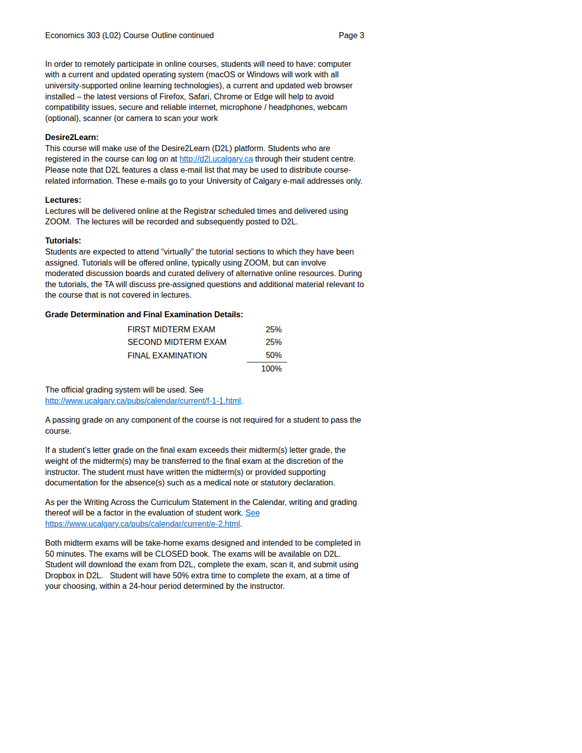Economics 303 (L02) Course Outline continued Page 3
In order to remotely participate in online courses, students will need to have: computer with a current and updated operating system (macOS or Windows will work with all university-supported online learning technologies), a current and updated web browser installed – the latest versions of Firefox, Safari, Chrome or Edge will help to avoid compatibility issues, secure and reliable internet, microphone / headphones, webcam (optional), scanner (or camera to scan your work
Desire2Learn:
This course will make use of the Desire2Learn (D2L) platform. Students who are registered in the course can log on at http://d2l.ucalgary.ca through their student centre. Please note that D2L features a class e-mail list that may be used to distribute course-related information. These e-mails go to your University of Calgary e-mail addresses only.
Lectures:
Lectures will be delivered online at the Registrar scheduled times and delivered using ZOOM. The lectures will be recorded and subsequently posted to D2L.
Tutorials:
Students are expected to attend “virtually” the tutorial sections to which they have been assigned. Tutorials will be offered online, typically using ZOOM, but can involve moderated discussion boards and curated delivery of alternative online resources. During the tutorials, the TA will discuss pre-assigned questions and additional material relevant to the course that is not covered in lectures.
Grade Determination and Final Examination Details:
| FIRST MIDTERM EXAM | 25% |
| SECOND MIDTERM EXAM | 25% |
| FINAL EXAMINATION | 50% |
| | 100% |
The official grading system will be used. See http://www.ucalgary.ca/pubs/calendar/current/f-1-1.html.
A passing grade on any component of the course is not required for a student to pass the course.
If a student’s letter grade on the final exam exceeds their midterm(s) letter grade, the weight of the midterm(s) may be transferred to the final exam at the discretion of the instructor. The student must have written the midterm(s) or provided supporting documentation for the absence(s) such as a medical note or statutory declaration.
As per the Writing Across the Curriculum Statement in the Calendar, writing and grading thereof will be a factor in the evaluation of student work. See https://www.ucalgary.ca/pubs/calendar/current/e-2.html.
Both midterm exams will be take-home exams designed and intended to be completed in 50 minutes. The exams will be CLOSED book. The exams will be available on D2L. Student will download the exam from D2L, complete the exam, scan it, and submit using Dropbox in D2L. Student will have 50% extra time to complete the exam, at a time of your choosing, within a 24-hour period determined by the instructor.